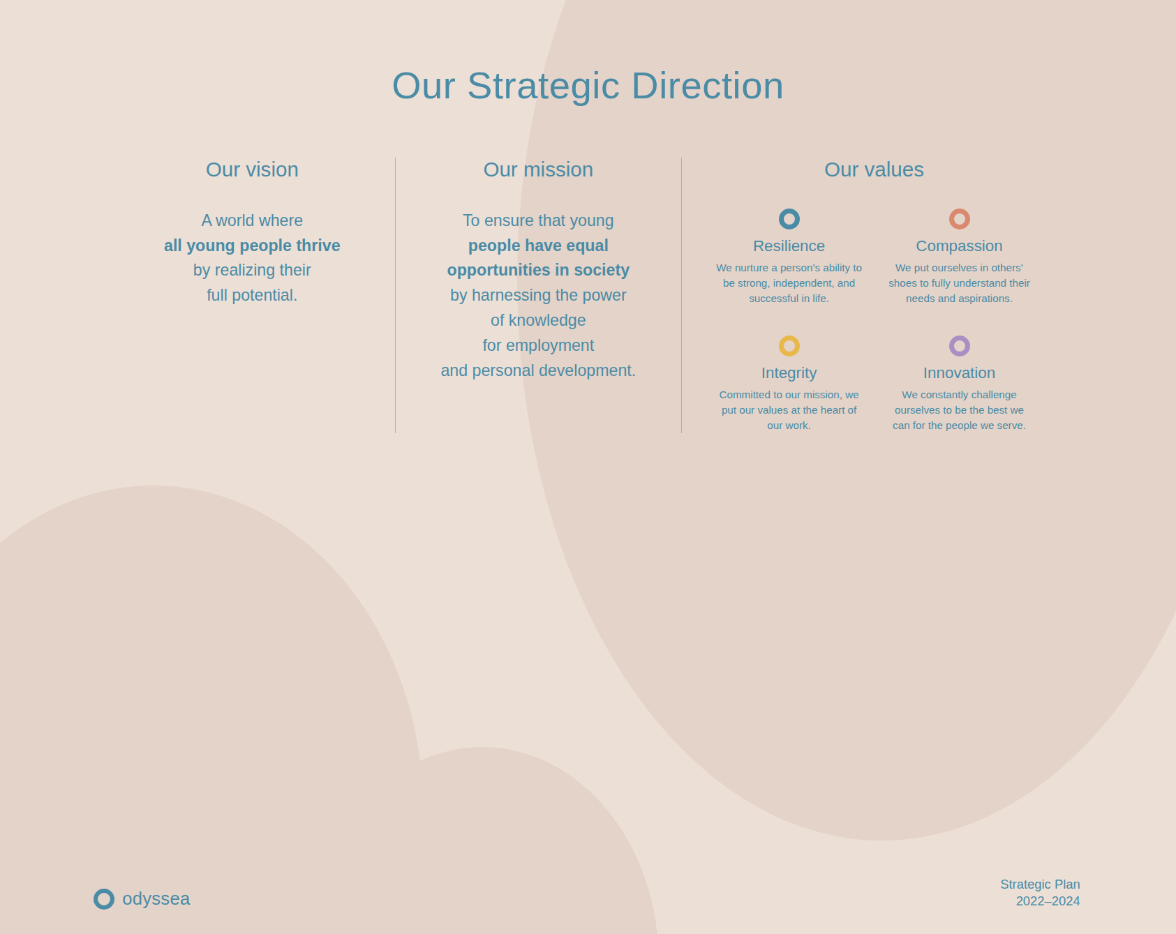Our Strategic Direction
Our vision
A world where
all young people thrive
by realizing their
full potential.
Our mission
To ensure that young
people have equal
opportunities in society
by harnessing the power
of knowledge
for employment
and personal development.
Our values
Resilience
We nurture a person’s ability to be strong, independent, and successful in life.
Compassion
We put ourselves in others’ shoes to fully understand their needs and aspirations.
Integrity
Committed to our mission, we put our values at the heart of our work.
Innovation
We constantly challenge ourselves to be the best we can for the people we serve.
odyssea
Strategic Plan
2022–2024